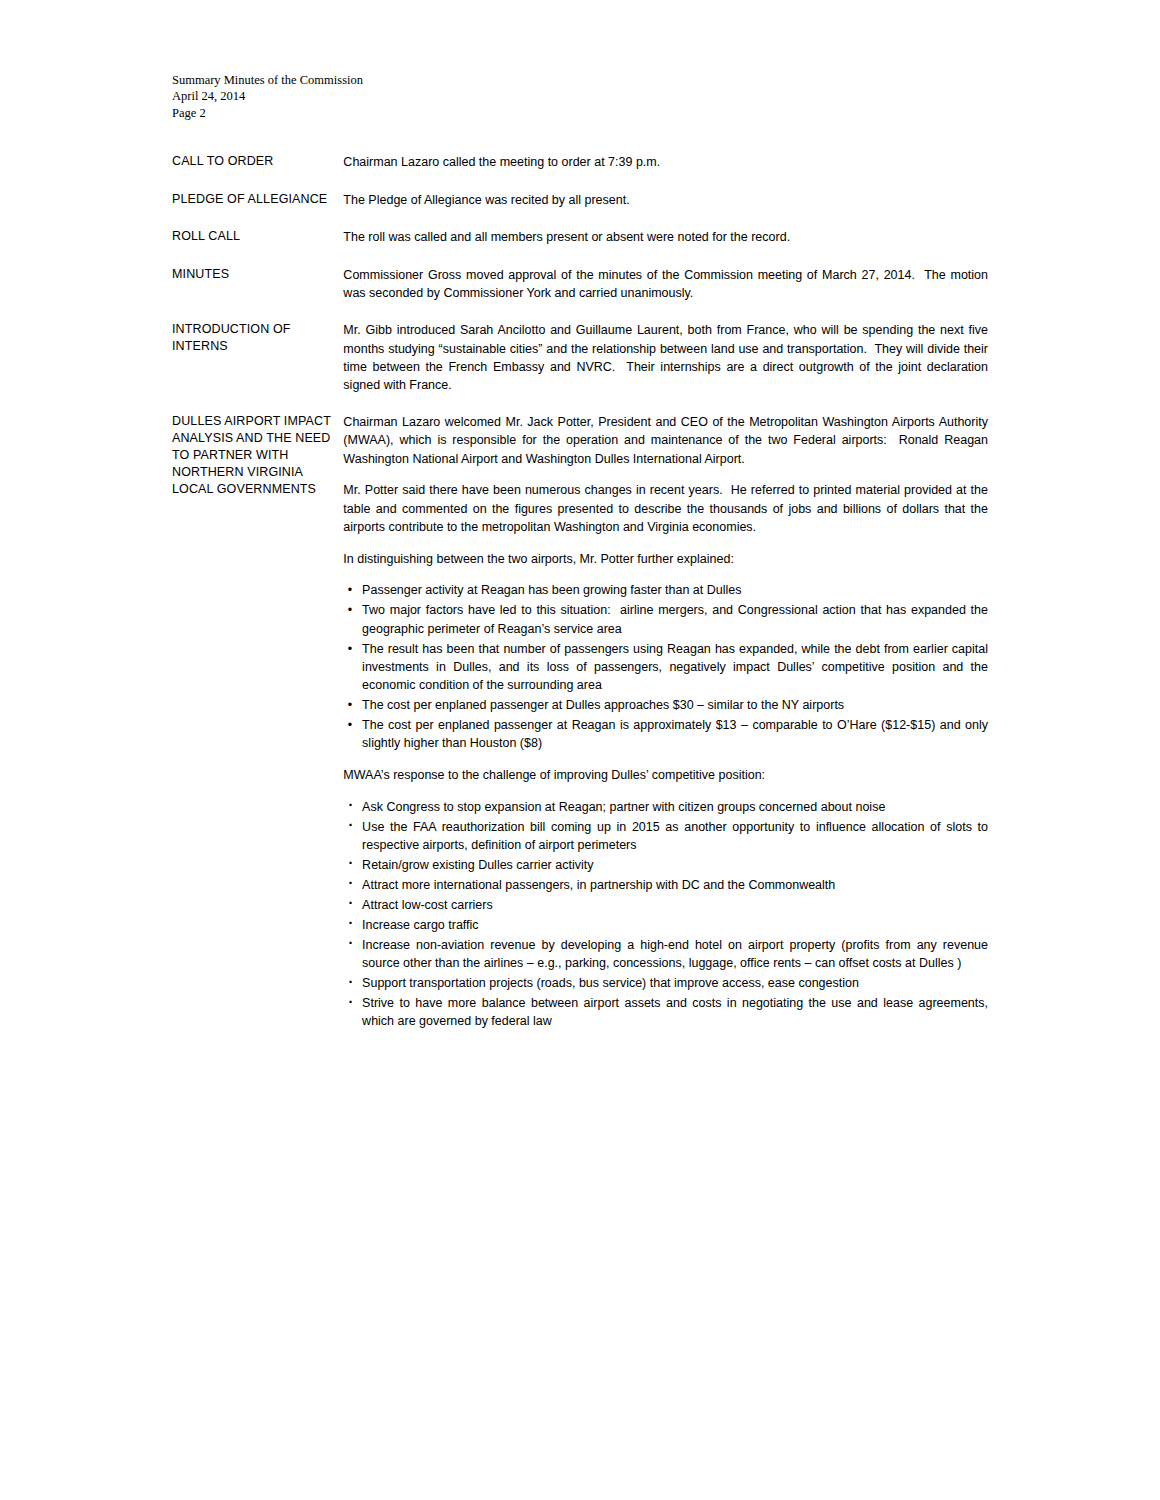Summary Minutes of the Commission
April 24, 2014
Page 2
| CALL TO ORDER | Chairman Lazaro called the meeting to order at 7:39 p.m. |
| PLEDGE OF ALLEGIANCE | The Pledge of Allegiance was recited by all present. |
| ROLL CALL | The roll was called and all members present or absent were noted for the record. |
| MINUTES | Commissioner Gross moved approval of the minutes of the Commission meeting of March 27, 2014. The motion was seconded by Commissioner York and carried unanimously. |
| INTRODUCTION OF INTERNS | Mr. Gibb introduced Sarah Ancilotto and Guillaume Laurent, both from France, who will be spending the next five months studying “sustainable cities” and the relationship between land use and transportation. They will divide their time between the French Embassy and NVRC. Their internships are a direct outgrowth of the joint declaration signed with France. |
| DULLES AIRPORT IMPACT ANALYSIS AND THE NEED TO PARTNER WITH NORTHERN VIRGINIA LOCAL GOVERNMENTS | Chairman Lazaro welcomed Mr. Jack Potter, President and CEO of the Metropolitan Washington Airports Authority (MWAA), which is responsible for the operation and maintenance of the two Federal airports: Ronald Reagan Washington National Airport and Washington Dulles International Airport. Mr. Potter said there have been numerous changes in recent years. He referred to printed material provided at the table and commented on the figures presented to describe the thousands of jobs and billions of dollars that the airports contribute to the metropolitan Washington and Virginia economies. In distinguishing between the two airports, Mr. Potter further explained: Passenger activity at Reagan has been growing faster than at Dulles Two major factors have led to this situation: airline mergers, and Congressional action that has expanded the geographic perimeter of Reagan’s service area The result has been that number of passengers using Reagan has expanded, while the debt from earlier capital investments in Dulles, and its loss of passengers, negatively impact Dulles’ competitive position and the economic condition of the surrounding area The cost per enplaned passenger at Dulles approaches $30 – similar to the NY airports The cost per enplaned passenger at Reagan is approximately $13 – comparable to O’Hare ($12-$15) and only slightly higher than Houston ($8) MWAA’s response to the challenge of improving Dulles’ competitive position: Ask Congress to stop expansion at Reagan; partner with citizen groups concerned about noise Use the FAA reauthorization bill coming up in 2015 as another opportunity to influence allocation of slots to respective airports, definition of airport perimeters Retain/grow existing Dulles carrier activity Attract more international passengers, in partnership with DC and the Commonwealth Attract low-cost carriers Increase cargo traffic Increase non-aviation revenue by developing a high-end hotel on airport property (profits from any revenue source other than the airlines – e.g., parking, concessions, luggage, office rents – can offset costs at Dulles ) Support transportation projects (roads, bus service) that improve access, ease congestion Strive to have more balance between airport assets and costs in negotiating the use and lease agreements, which are governed by federal law |